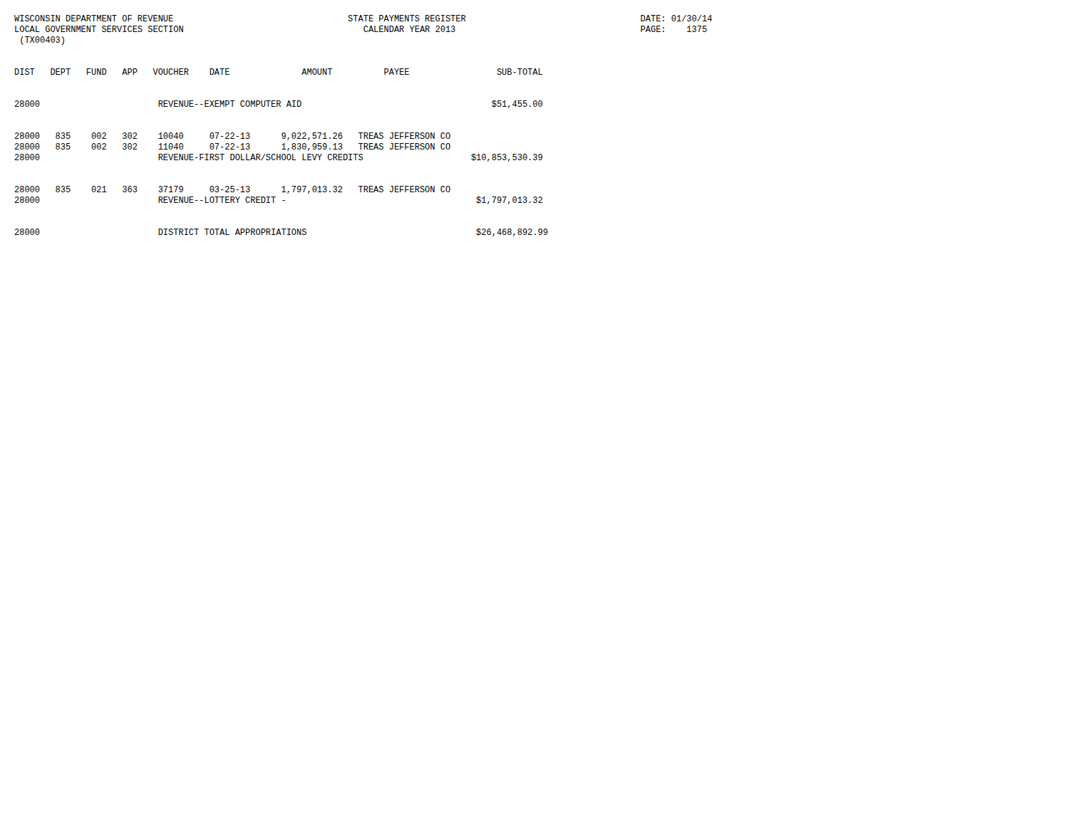WISCONSIN DEPARTMENT OF REVENUE                                  STATE PAYMENTS REGISTER                                  DATE: 01/30/14
LOCAL GOVERNMENT SERVICES SECTION                                   CALENDAR YEAR 2013                                    PAGE:    1375
 (TX00403)


DIST   DEPT   FUND   APP   VOUCHER    DATE              AMOUNT          PAYEE                 SUB-TOTAL


28000                       REVENUE--EXEMPT COMPUTER AID                                     $51,455.00


28000   835    002   302    10040     07-22-13      9,022,571.26   TREAS JEFFERSON CO
28000   835    002   302    11040     07-22-13      1,830,959.13   TREAS JEFFERSON CO
28000                       REVENUE-FIRST DOLLAR/SCHOOL LEVY CREDITS                     $10,853,530.39


28000   835    021   363    37179     03-25-13      1,797,013.32   TREAS JEFFERSON CO
28000                       REVENUE--LOTTERY CREDIT -                                     $1,797,013.32


28000                       DISTRICT TOTAL APPROPRIATIONS                                 $26,468,892.99